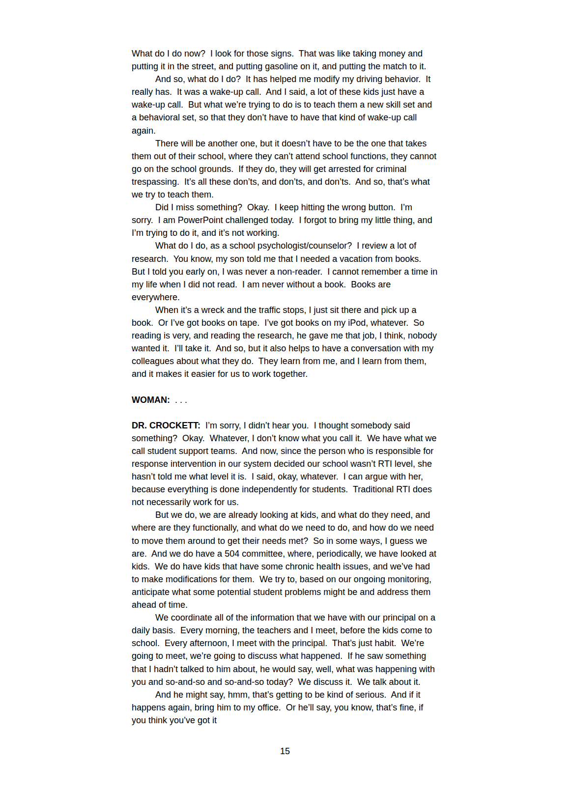What do I do now? I look for those signs. That was like taking money and putting it in the street, and putting gasoline on it, and putting the match to it.
And so, what do I do? It has helped me modify my driving behavior. It really has. It was a wake-up call. And I said, a lot of these kids just have a wake-up call. But what we’re trying to do is to teach them a new skill set and a behavioral set, so that they don’t have to have that kind of wake-up call again.
There will be another one, but it doesn’t have to be the one that takes them out of their school, where they can’t attend school functions, they cannot go on the school grounds. If they do, they will get arrested for criminal trespassing. It’s all these don’ts, and don’ts, and don’ts. And so, that’s what we try to teach them.
Did I miss something? Okay. I keep hitting the wrong button. I’m sorry. I am PowerPoint challenged today. I forgot to bring my little thing, and I’m trying to do it, and it’s not working.
What do I do, as a school psychologist/counselor? I review a lot of research. You know, my son told me that I needed a vacation from books. But I told you early on, I was never a non-reader. I cannot remember a time in my life when I did not read. I am never without a book. Books are everywhere.
When it’s a wreck and the traffic stops, I just sit there and pick up a book. Or I’ve got books on tape. I’ve got books on my iPod, whatever. So reading is very, and reading the research, he gave me that job, I think, nobody wanted it. I’ll take it. And so, but it also helps to have a conversation with my colleagues about what they do. They learn from me, and I learn from them, and it makes it easier for us to work together.
WOMAN: . . .
DR. CROCKETT: I’m sorry, I didn’t hear you. I thought somebody said something? Okay. Whatever, I don’t know what you call it. We have what we call student support teams. And now, since the person who is responsible for response intervention in our system decided our school wasn’t RTI level, she hasn’t told me what level it is. I said, okay, whatever. I can argue with her, because everything is done independently for students. Traditional RTI does not necessarily work for us.
But we do, we are already looking at kids, and what do they need, and where are they functionally, and what do we need to do, and how do we need to move them around to get their needs met? So in some ways, I guess we are. And we do have a 504 committee, where, periodically, we have looked at kids. We do have kids that have some chronic health issues, and we’ve had to make modifications for them. We try to, based on our ongoing monitoring, anticipate what some potential student problems might be and address them ahead of time.
We coordinate all of the information that we have with our principal on a daily basis. Every morning, the teachers and I meet, before the kids come to school. Every afternoon, I meet with the principal. That’s just habit. We’re going to meet, we’re going to discuss what happened. If he saw something that I hadn’t talked to him about, he would say, well, what was happening with you and so-and-so and so-and-so today? We discuss it. We talk about it.
And he might say, hmm, that’s getting to be kind of serious. And if it happens again, bring him to my office. Or he’ll say, you know, that’s fine, if you think you’ve got it
15